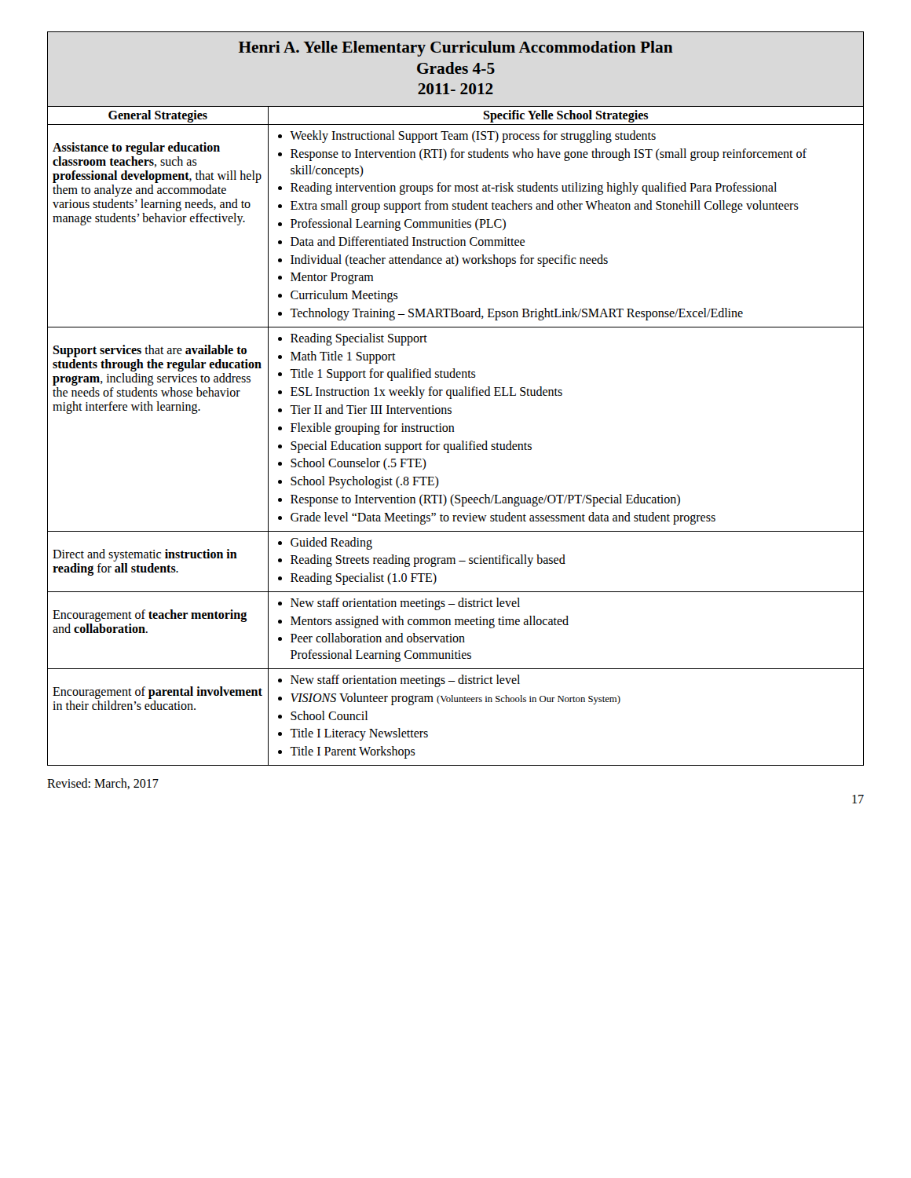| Henri A. Yelle Elementary Curriculum Accommodation Plan Grades 4-5 2011- 2012 |
| General Strategies | Specific Yelle School Strategies |
| Assistance to regular education classroom teachers , such as professional development , that will help them to analyze and accommodate various students’ learning needs, and to manage students’ behavior effectively. | Weekly Instructional Support Team (IST) process for struggling students Response to Intervention (RTI) for students who have gone through IST (small group reinforcement of skill/concepts) Reading intervention groups for most at-risk students utilizing highly qualified Para Professional Extra small group support from student teachers and other Wheaton and Stonehill College volunteers Professional Learning Communities (PLC) Data and Differentiated Instruction Committee Individual (teacher attendance at) workshops for specific needs Mentor Program Curriculum Meetings Technology Training – SMARTBoard, Epson BrightLink/SMART Response/Excel/Edline |
| Support services that are available to students through the regular education program , including services to address the needs of students whose behavior might interfere with learning. | Reading Specialist Support Math Title 1 Support Title 1 Support for qualified students ESL Instruction 1x weekly for qualified ELL Students Tier II and Tier III Interventions Flexible grouping for instruction Special Education support for qualified students School Counselor (.5 FTE) School Psychologist (.8 FTE) Response to Intervention (RTI) (Speech/Language/OT/PT/Special Education) Grade level “Data Meetings” to review student assessment data and student progress |
| Direct and systematic instruction in reading for all students . | Guided Reading Reading Streets reading program – scientifically based Reading Specialist (1.0 FTE) |
| Encouragement of teacher mentoring and collaboration . | New staff orientation meetings – district level Mentors assigned with common meeting time allocated Peer collaboration and observation Professional Learning Communities |
| Encouragement of parental involvement in their children’s education. | New staff orientation meetings – district level VISIONS Volunteer program (Volunteers in Schools in Our Norton System) School Council Title I Literacy Newsletters Title I Parent Workshops |
Revised: March, 2017
17